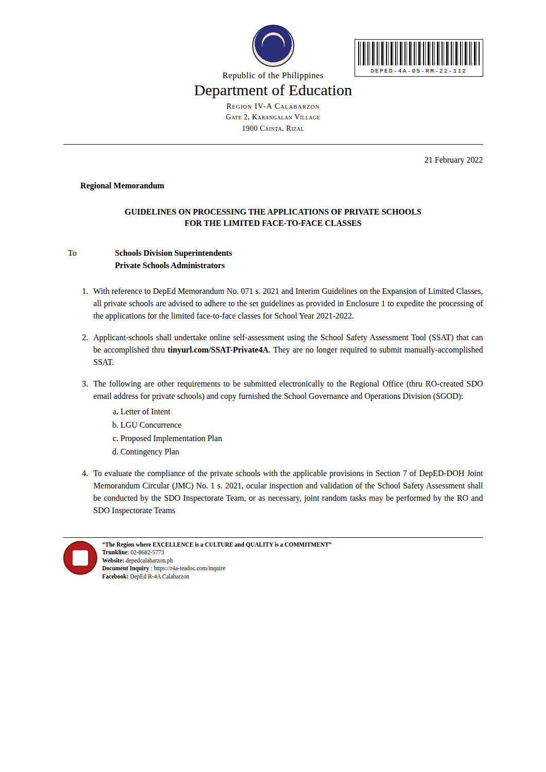DEPED-4A-05-RM-22-112
Republic of the Philippines
Department of Education
Region IV-A Calabarzon
Gate 2, Karangalan Village
1900 Cainta, Rizal
21 February 2022
Regional Memorandum
Guidelines on Processing the Applications of Private Schools
for the Limited Face-to-Face Classes
To
Schools Division Superintendents
Private Schools Administrators
With reference to DepEd Memorandum No. 071 s. 2021 and Interim Guidelines on the Expansion of Limited Classes, all private schools are advised to adhere to the set guidelines as provided in Enclosure 1 to expedite the processing of the applications for the limited face-to-face classes for School Year 2021-2022.
Applicant-schools shall undertake online self-assessment using the School Safety Assessment Tool (SSAT) that can be accomplished thru tinyurl.com/SSAT-Private4A. They are no longer required to submit manually-accomplished SSAT.
The following are other requirements to be submitted electronically to the Regional Office (thru RO-created SDO email address for private schools) and copy furnished the School Governance and Operations Division (SGOD):
Letter of Intent
LGU Concurrence
Proposed Implementation Plan
Contingency Plan
To evaluate the compliance of the private schools with the applicable provisions in Section 7 of DepED-DOH Joint Memorandum Circular (JMC) No. 1 s. 2021, ocular inspection and validation of the School Safety Assessment shall be conducted by the SDO Inspectorate Team, or as necessary, joint random tasks may be performed by the RO and SDO Inspectorate Teams
“The Region where EXCELLENCE is a CULTURE and QUALITY is a COMMITMENT”
Trunkline: 02-8682-5773
Website: depedcalabarzon.ph
Document Inquiry : https://r4a-teadoc.com/inquire
Facebook: DepEd R-4A Calabarzon